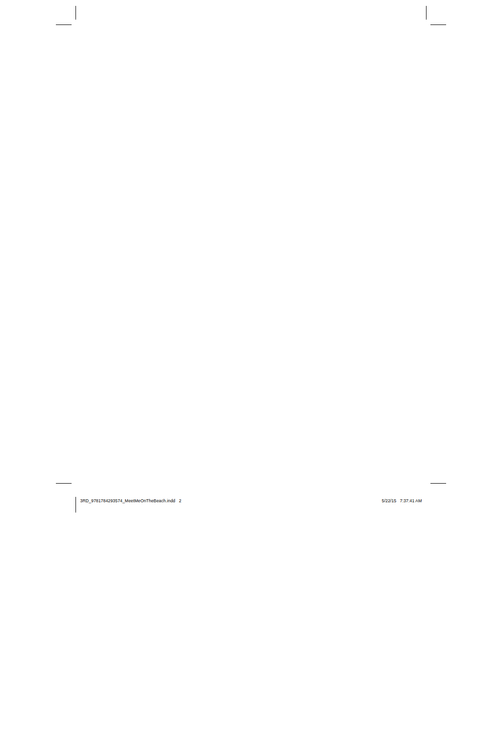This page is intentionally blank.
3RD_9781784293574_MeetMeOnTheBeach.indd 2 5/22/15 7:37:41 AM